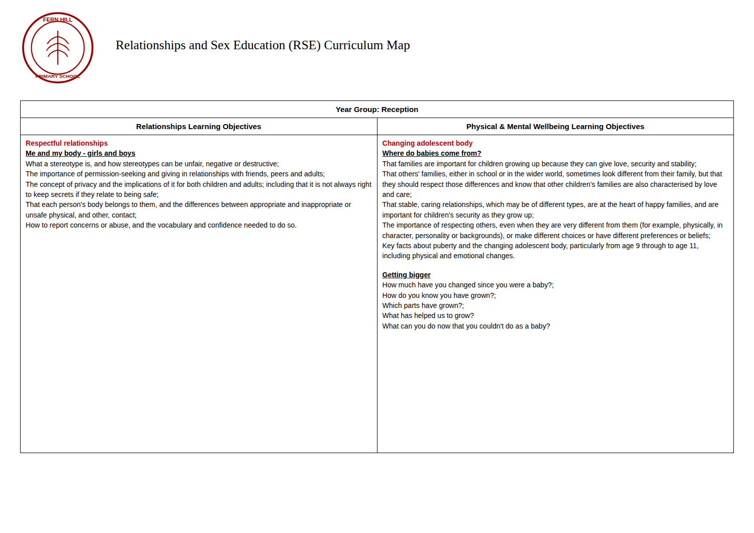FERN HILL PRIMARY SCHOOL
Relationships and Sex Education (RSE) Curriculum Map
| Year Group: Reception |
| Relationships Learning Objectives | Physical & Mental Wellbeing Learning Objectives |
| Respectful relationships Me and my body - girls and boys What a stereotype is, and how stereotypes can be unfair, negative or destructive; The importance of permission-seeking and giving in relationships with friends, peers and adults; The concept of privacy and the implications of it for both children and adults; including that it is not always right to keep secrets if they relate to being safe; That each person's body belongs to them, and the differences between appropriate and inappropriate or unsafe physical, and other, contact; How to report concerns or abuse, and the vocabulary and confidence needed to do so. | Changing adolescent body Where do babies come from? That families are important for children growing up because they can give love, security and stability; That others' families, either in school or in the wider world, sometimes look different from their family, but that they should respect those differences and know that other children's families are also characterised by love and care; That stable, caring relationships, which may be of different types, are at the heart of happy families, and are important for children's security as they grow up; The importance of respecting others, even when they are very different from them (for example, physically, in character, personality or backgrounds), or make different choices or have different preferences or beliefs; Key facts about puberty and the changing adolescent body, particularly from age 9 through to age 11, including physical and emotional changes. Getting bigger How much have you changed since you were a baby?; How do you know you have grown?; Which parts have grown?; What has helped us to grow? What can you do now that you couldn't do as a baby? |